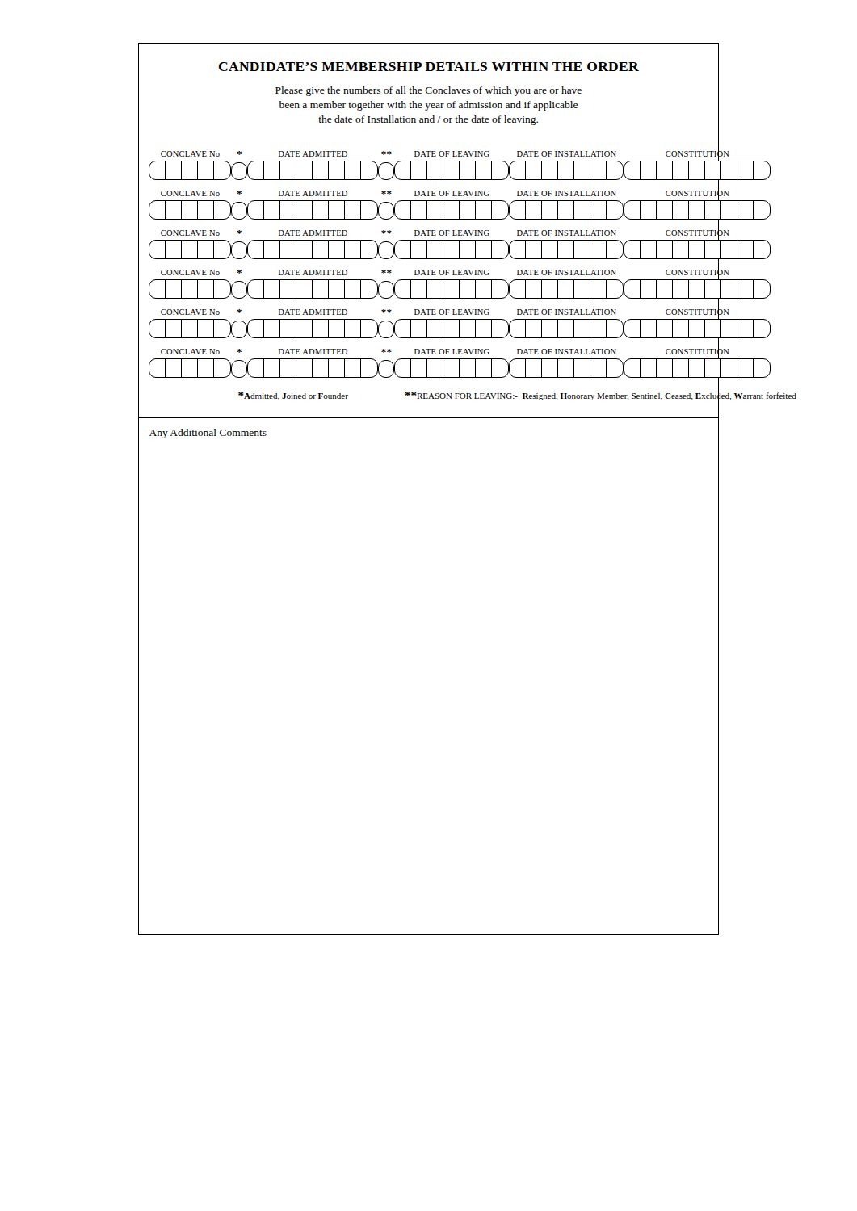CANDIDATE’S MEMBERSHIP DETAILS WITHIN THE ORDER
Please give the numbers of all the Conclaves of which you are or have
been a member together with the year of admission and if applicable
the date of Installation and / or the date of leaving.
CONCLAVE No
*
DATE ADMITTED
**
DATE OF LEAVING
DATE OF INSTALLATION
CONSTITUTION
CONCLAVE No
*
DATE ADMITTED
**
DATE OF LEAVING
DATE OF INSTALLATION
CONSTITUTION
CONCLAVE No
*
DATE ADMITTED
**
DATE OF LEAVING
DATE OF INSTALLATION
CONSTITUTION
CONCLAVE No
*
DATE ADMITTED
**
DATE OF LEAVING
DATE OF INSTALLATION
CONSTITUTION
CONCLAVE No
*
DATE ADMITTED
**
DATE OF LEAVING
DATE OF INSTALLATION
CONSTITUTION
CONCLAVE No
*
DATE ADMITTED
**
DATE OF LEAVING
DATE OF INSTALLATION
CONSTITUTION
*Admitted, Joined or Founder
**REASON FOR LEAVING:- Resigned, Honorary Member, Sentinel, Ceased, Excluded, Warrant forfeited
Any Additional Comments